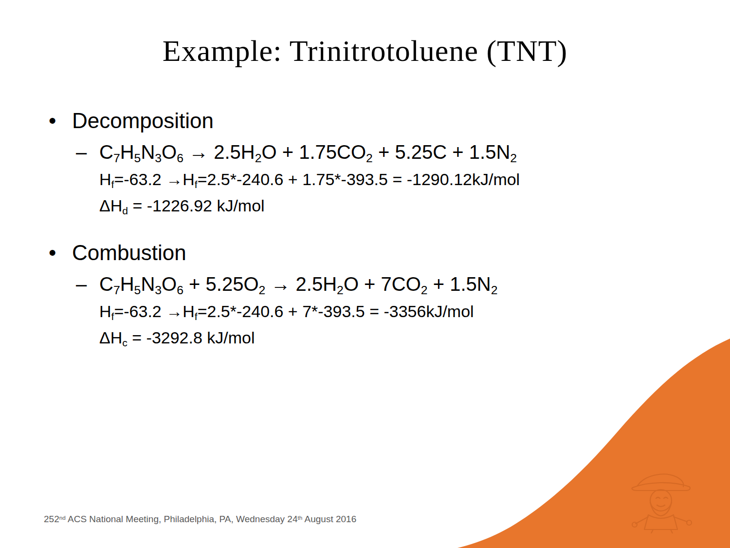Example: Trinitrotoluene (TNT)
Decomposition
C7H5N3O6 → 2.5H2O + 1.75CO2 + 5.25C + 1.5N2
Hf=-63.2 →Hf=2.5*-240.6 + 1.75*-393.5 = -1290.12kJ/mol
ΔHd = -1226.92 kJ/mol
Combustion
C7H5N3O6 + 5.25O2 → 2.5H2O + 7CO2 + 1.5N2
Hf=-63.2 →Hf=2.5*-240.6 + 7*-393.5 = -3356kJ/mol
ΔHc = -3292.8 kJ/mol
252nd ACS National Meeting, Philadelphia, PA, Wednesday 24th August 2016